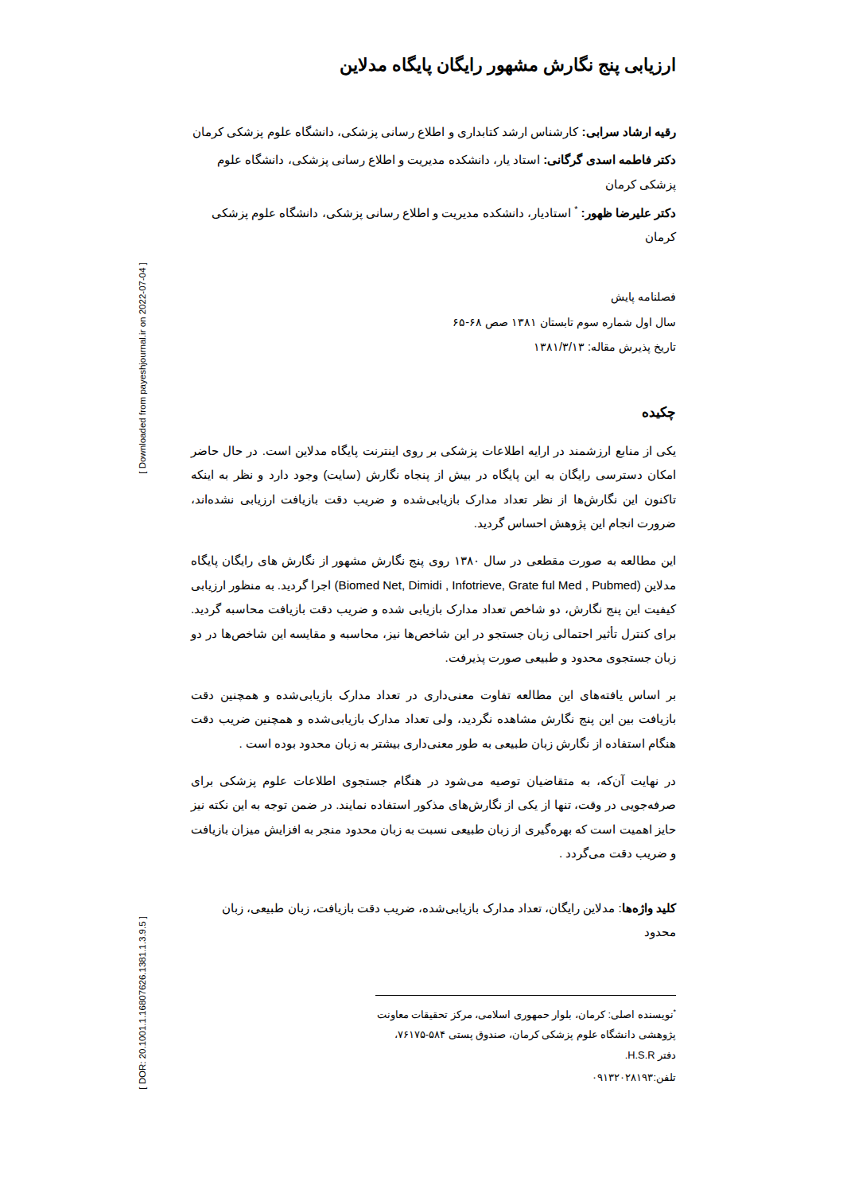[ Downloaded from payeshjournal.ir on 2022-07-04 ]
[ DOR: 20.1001.1.16807626.1381.1.3.9.5 ]
ارزیابی پنج نگارش مشهور رایگان پایگاه مدلاین
رقیه ارشاد سرابی: کارشناس ارشد کتابداری و اطلاع رسانی پزشکی، دانشگاه علوم پزشکی کرمان
دکتر فاطمه اسدی گرگانی: استاد یار، دانشکده مدیریت و اطلاع رسانی پزشکی، دانشگاه علوم پزشکی کرمان
دکتر علیرضا ظهور: * استادیار، دانشکده مدیریت و اطلاع رسانی پزشکی، دانشگاه علوم پزشکی کرمان
فصلنامه پایش
سال اول شماره سوم تابستان ۱۳۸۱ صص ۶۸-۶۵
تاریخ پذیرش مقاله: ۱۳۸۱/۳/۱۳
چکیده
یکی از منابع ارزشمند در ارایه اطلاعات پزشکی بر روی اینترنت پایگاه مدلاین است. در حال حاضر امکان دسترسی رایگان به این پایگاه در بیش از پنجاه نگارش (سایت) وجود دارد و نظر به اینکه تاکنون این نگارش‌ها از نظر تعداد مدارک بازیابی‌شده و ضریب دقت بازیافت ارزیابی نشده‌اند، ضرورت انجام این پژوهش احساس گردید.
این مطالعه به صورت مقطعی در سال ۱۳۸۰ روی پنج نگارش مشهور از نگارش های رایگان پایگاه مدلاین (Biomed Net, Dimidi , Infotrieve, Grate ful Med , Pubmed) اجرا گردید. به منظور ارزیابی کیفیت این پنج نگارش، دو شاخص تعداد مدارک بازیابی شده و ضریب دقت بازیافت محاسبه گردید. برای کنترل تأثیر احتمالی زبان جستجو در این شاخص‌ها نیز، محاسبه و مقایسه این شاخص‌ها در دو زبان جستجوی محدود و طبیعی صورت پذیرفت.
بر اساس یافته‌های این مطالعه تفاوت معنی‌داری در تعداد مدارک بازیابی‌شده و همچنین دقت بازیافت بین این پنج نگارش مشاهده نگردید، ولی تعداد مدارک بازیابی‌شده و همچنین ضریب دقت هنگام استفاده از نگارش زبان طبیعی به طور معنی‌داری بیشتر به زبان محدود بوده است .
در نهایت آن‌که، به متقاضیان توصیه می‌شود در هنگام جستجوی اطلاعات علوم پزشکی برای صرفه‌جویی در وقت، تنها از یکی از نگارش‌های مذکور استفاده نمایند. در ضمن توجه به این نکته نیز حایز اهمیت است که بهره‌گیری از زبان طبیعی نسبت به زبان محدود منجر به افزایش میزان بازیافت و ضریب دقت می‌گردد .
کلید واژه‌ها: مدلاین رایگان، تعداد مدارک بازیابی‌شده، ضریب دقت بازیافت، زبان طبیعی، زبان محدود
*نویسنده اصلی: کرمان، بلوار حمهوری اسلامی، مرکز تحقیقات معاونت پژوهشی دانشگاه علوم پزشکی کرمان، صندوق پستی ۵۸۴-۷۶۱۷۵، دفتر H.S.R.
تلفن:۰۹۱۳۲۰۲۸۱۹۳